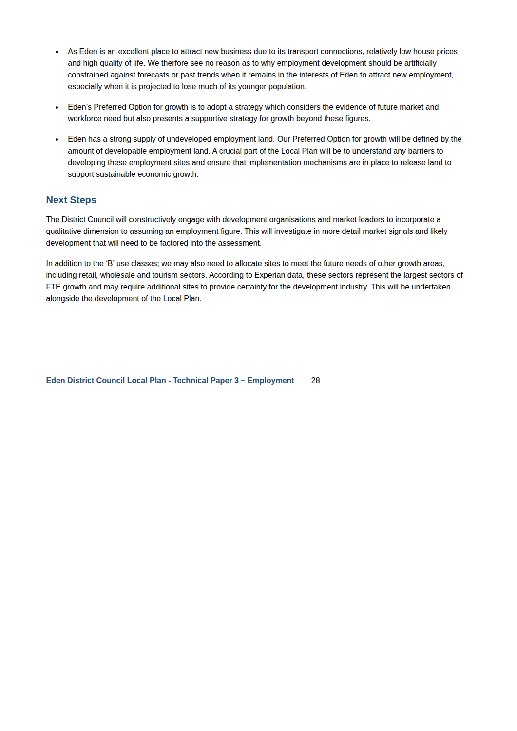As Eden is an excellent place to attract new business due to its transport connections, relatively low house prices and high quality of life. We therfore see no reason as to why employment development should be artificially constrained against forecasts or past trends when it remains in the interests of Eden to attract new employment, especially when it is projected to lose much of its younger population.
Eden’s Preferred Option for growth is to adopt a strategy which considers the evidence of future market and workforce need but also presents a supportive strategy for growth beyond these figures.
Eden has a strong supply of undeveloped employment land. Our Preferred Option for growth will be defined by the amount of developable employment land. A crucial part of the Local Plan will be to understand any barriers to developing these employment sites and ensure that implementation mechanisms are in place to release land to support sustainable economic growth.
Next Steps
The District Council will constructively engage with development organisations and market leaders to incorporate a qualitative dimension to assuming an employment figure. This will investigate in more detail market signals and likely development that will need to be factored into the assessment.
In addition to the ‘B’ use classes; we may also need to allocate sites to meet the future needs of other growth areas, including retail, wholesale and tourism sectors. According to Experian data, these sectors represent the largest sectors of FTE growth and may require additional sites to provide certainty for the development industry. This will be undertaken alongside the development of the Local Plan.
Eden District Council Local Plan - Technical Paper 3 – Employment28